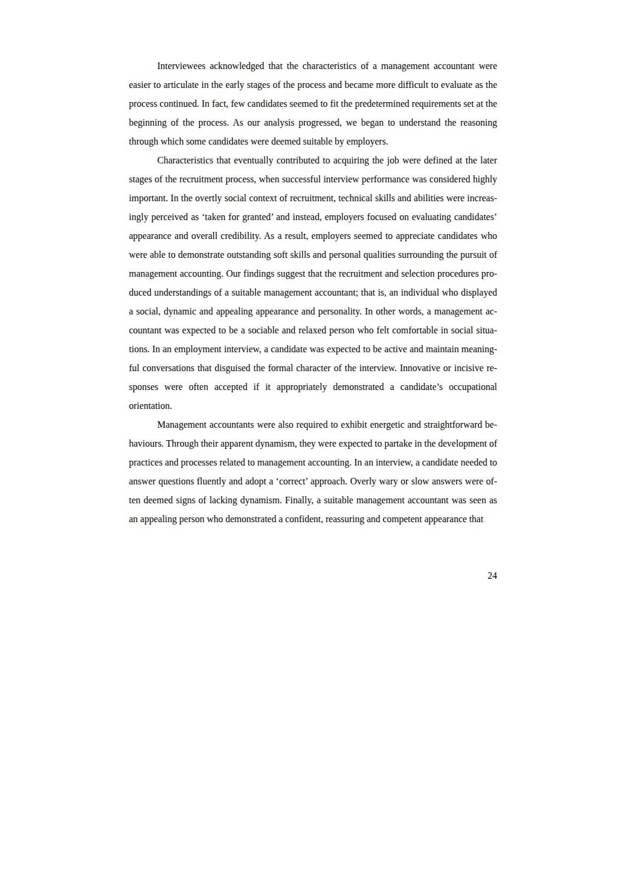Interviewees acknowledged that the characteristics of a management accountant were easier to articulate in the early stages of the process and became more difficult to evaluate as the process continued. In fact, few candidates seemed to fit the predetermined requirements set at the beginning of the process. As our analysis progressed, we began to understand the reasoning through which some candidates were deemed suitable by employers.
Characteristics that eventually contributed to acquiring the job were defined at the later stages of the recruitment process, when successful interview performance was considered highly important. In the overtly social context of recruitment, technical skills and abilities were increasingly perceived as ‘taken for granted’ and instead, employers focused on evaluating candidates’ appearance and overall credibility. As a result, employers seemed to appreciate candidates who were able to demonstrate outstanding soft skills and personal qualities surrounding the pursuit of management accounting. Our findings suggest that the recruitment and selection procedures produced understandings of a suitable management accountant; that is, an individual who displayed a social, dynamic and appealing appearance and personality. In other words, a management accountant was expected to be a sociable and relaxed person who felt comfortable in social situations. In an employment interview, a candidate was expected to be active and maintain meaningful conversations that disguised the formal character of the interview. Innovative or incisive responses were often accepted if it appropriately demonstrated a candidate’s occupational orientation.
Management accountants were also required to exhibit energetic and straightforward behaviours. Through their apparent dynamism, they were expected to partake in the development of practices and processes related to management accounting. In an interview, a candidate needed to answer questions fluently and adopt a ‘correct’ approach. Overly wary or slow answers were often deemed signs of lacking dynamism. Finally, a suitable management accountant was seen as an appealing person who demonstrated a confident, reassuring and competent appearance that
24